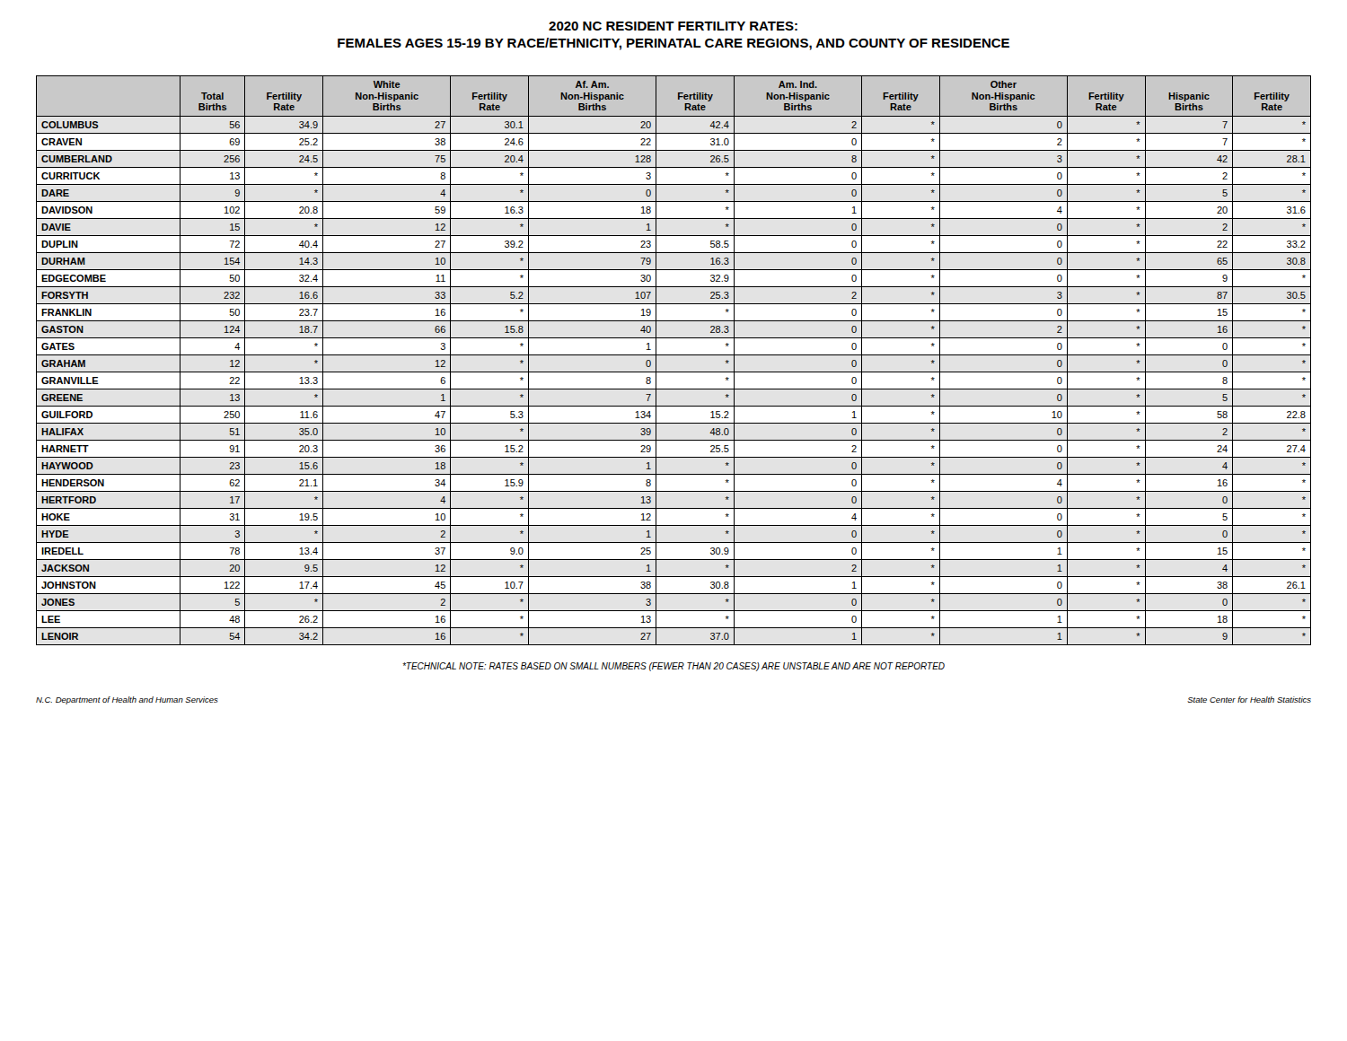2020 NC RESIDENT FERTILITY RATES:
FEMALES AGES 15-19 BY RACE/ETHNICITY, PERINATAL CARE REGIONS, AND COUNTY OF RESIDENCE
| | Total Births | Fertility Rate | White Non-Hispanic Births | Fertility Rate | Af. Am. Non-Hispanic Births | Fertility Rate | Am. Ind. Non-Hispanic Births | Fertility Rate | Other Non-Hispanic Births | Fertility Rate | Hispanic Births | Fertility Rate |
| --- | --- | --- | --- | --- | --- | --- | --- | --- | --- | --- | --- | --- |
| COLUMBUS | 56 | 34.9 | 27 | 30.1 | 20 | 42.4 | 2 | * | 0 | * | 7 | * |
| CRAVEN | 69 | 25.2 | 38 | 24.6 | 22 | 31.0 | 0 | * | 2 | * | 7 | * |
| CUMBERLAND | 256 | 24.5 | 75 | 20.4 | 128 | 26.5 | 8 | * | 3 | * | 42 | 28.1 |
| CURRITUCK | 13 | * | 8 | * | 3 | * | 0 | * | 0 | * | 2 | * |
| DARE | 9 | * | 4 | * | 0 | * | 0 | * | 0 | * | 5 | * |
| DAVIDSON | 102 | 20.8 | 59 | 16.3 | 18 | * | 1 | * | 4 | * | 20 | 31.6 |
| DAVIE | 15 | * | 12 | * | 1 | * | 0 | * | 0 | * | 2 | * |
| DUPLIN | 72 | 40.4 | 27 | 39.2 | 23 | 58.5 | 0 | * | 0 | * | 22 | 33.2 |
| DURHAM | 154 | 14.3 | 10 | * | 79 | 16.3 | 0 | * | 0 | * | 65 | 30.8 |
| EDGECOMBE | 50 | 32.4 | 11 | * | 30 | 32.9 | 0 | * | 0 | * | 9 | * |
| FORSYTH | 232 | 16.6 | 33 | 5.2 | 107 | 25.3 | 2 | * | 3 | * | 87 | 30.5 |
| FRANKLIN | 50 | 23.7 | 16 | * | 19 | * | 0 | * | 0 | * | 15 | * |
| GASTON | 124 | 18.7 | 66 | 15.8 | 40 | 28.3 | 0 | * | 2 | * | 16 | * |
| GATES | 4 | * | 3 | * | 1 | * | 0 | * | 0 | * | 0 | * |
| GRAHAM | 12 | * | 12 | * | 0 | * | 0 | * | 0 | * | 0 | * |
| GRANVILLE | 22 | 13.3 | 6 | * | 8 | * | 0 | * | 0 | * | 8 | * |
| GREENE | 13 | * | 1 | * | 7 | * | 0 | * | 0 | * | 5 | * |
| GUILFORD | 250 | 11.6 | 47 | 5.3 | 134 | 15.2 | 1 | * | 10 | * | 58 | 22.8 |
| HALIFAX | 51 | 35.0 | 10 | * | 39 | 48.0 | 0 | * | 0 | * | 2 | * |
| HARNETT | 91 | 20.3 | 36 | 15.2 | 29 | 25.5 | 2 | * | 0 | * | 24 | 27.4 |
| HAYWOOD | 23 | 15.6 | 18 | * | 1 | * | 0 | * | 0 | * | 4 | * |
| HENDERSON | 62 | 21.1 | 34 | 15.9 | 8 | * | 0 | * | 4 | * | 16 | * |
| HERTFORD | 17 | * | 4 | * | 13 | * | 0 | * | 0 | * | 0 | * |
| HOKE | 31 | 19.5 | 10 | * | 12 | * | 4 | * | 0 | * | 5 | * |
| HYDE | 3 | * | 2 | * | 1 | * | 0 | * | 0 | * | 0 | * |
| IREDELL | 78 | 13.4 | 37 | 9.0 | 25 | 30.9 | 0 | * | 1 | * | 15 | * |
| JACKSON | 20 | 9.5 | 12 | * | 1 | * | 2 | * | 1 | * | 4 | * |
| JOHNSTON | 122 | 17.4 | 45 | 10.7 | 38 | 30.8 | 1 | * | 0 | * | 38 | 26.1 |
| JONES | 5 | * | 2 | * | 3 | * | 0 | * | 0 | * | 0 | * |
| LEE | 48 | 26.2 | 16 | * | 13 | * | 0 | * | 1 | * | 18 | * |
| LENOIR | 54 | 34.2 | 16 | * | 27 | 37.0 | 1 | * | 1 | * | 9 | * |
*TECHNICAL NOTE: RATES BASED ON SMALL NUMBERS (FEWER THAN 20 CASES) ARE UNSTABLE AND ARE NOT REPORTED
N.C. Department of Health and Human Services State Center for Health Statistics